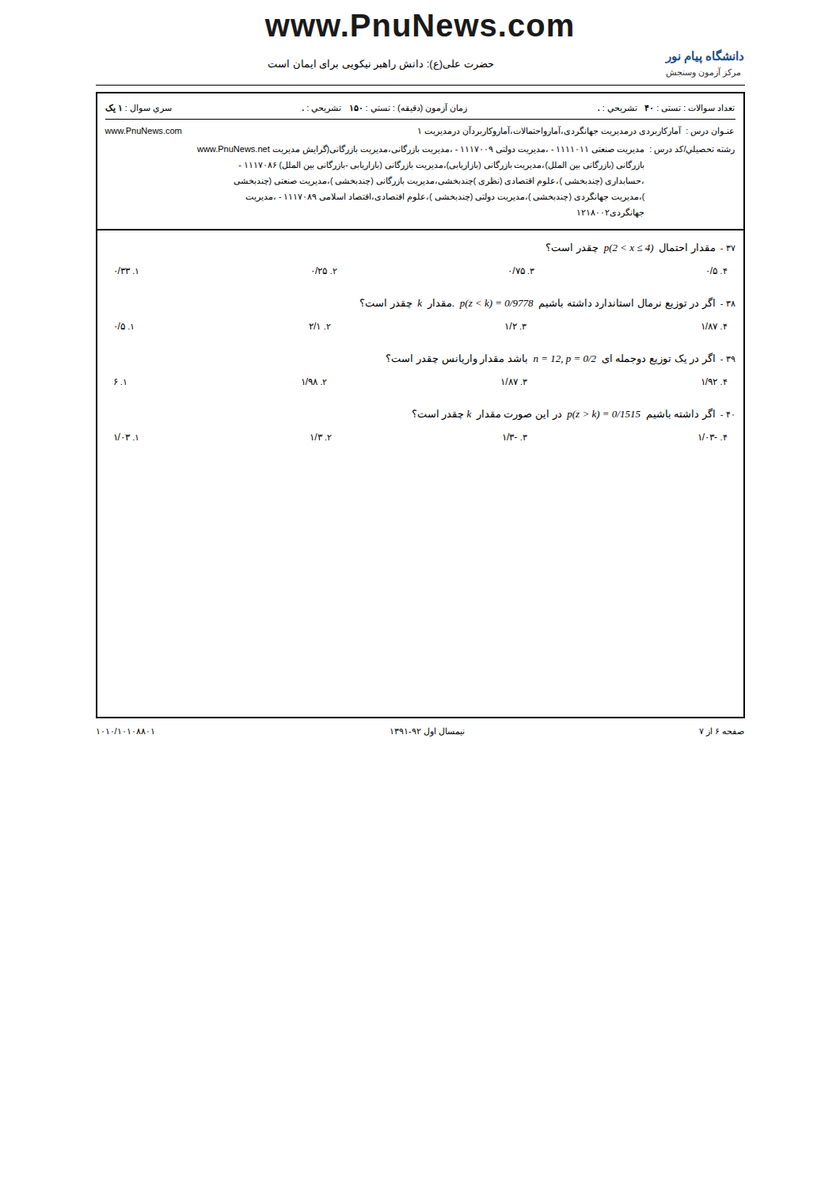www. PnuNews. com
دانشگاه پیام نور
مرکز آزمون وسنجش
حضرت علی(ع): دانش راهبر نیکویی برای ایمان است
تعداد سوالات : تستی : ۴۰ تشریحي : .
زمان آزمون (دقیقه) : تستي : ۱۵۰ تشریحي : .
سري سوال : ۱ یک
عنـوان درس :
آمارکاربردی درمدیریت جهانگردی،آمارواحتمالات،آماروکاربردآن درمدیریت ۱
www.PnuNews.com
رشته تحصیلي/کد درس :
مدیریت صنعتی ۱۱۱۱۰۱۱ - ،مدیریت دولتی ۱۱۱۷۰۰۹ - ،مدیریت بازرگانی،مدیریت بازرگانی(گرایش مدیریت www.PnuNews.net
بازرگانی (بازرگانی بین الملل)،مدیریت بازرگانی (بازاریابی)،مدیریت بازرگانی (بازاریابی -بازرگانی بین الملل) ۱۱۱۷۰۸۶ -
،حسابداری (چندبخشی )،علوم اقتصادی (نظری )چندبخشی،مدیریت بازرگانی (چندبخشی )،مدیریت صنعتی (چندبخشی
)،مدیریت جهانگردی (چندبخشی )،مدیریت دولتی (چندبخشی )،علوم اقتصادی،اقتصاد اسلامی ۱۱۱۷۰۸۹ - ،مدیریت
جهانگردی۱۲۱۸۰۰۲
۳۷ - مقدار احتمال p(2 < x ≤ 4) چقدر است؟
۴. ۰/۵
۳. ۰/۷۵
۲. ۰/۲۵
۱. ۰/۳۳
۳۸ - اگر در توزیع نرمال استاندارد داشته باشیم p(z < k) = 0/9778 .مقدار k چقدر است؟
۴. ۱/۸۷
۳. ۱/۲
۲. ۲/۱
۱. ۰/۵
۳۹ - اگر در یک توزیع دوجمله ای n = 12, p = 0/2 باشد مقدار واریانس چقدر است؟
۴. ۱/۹۲
۳. ۱/۸۷
۲. ۱/۹۸
۱. ۶
۴۰ - اگر داشته باشیم p(z > k) = 0/1515 در این صورت مقدار kچقدر است؟
۴. -۱/۰۳
۳. -۱/۳
۲. ۱/۳
۱. ۱/۰۳
صفحه ۶ از ۷
نیمسال اول ۹۲-۱۳۹۱
۱۰۱۰/۱۰۱۰۸۸۰۱